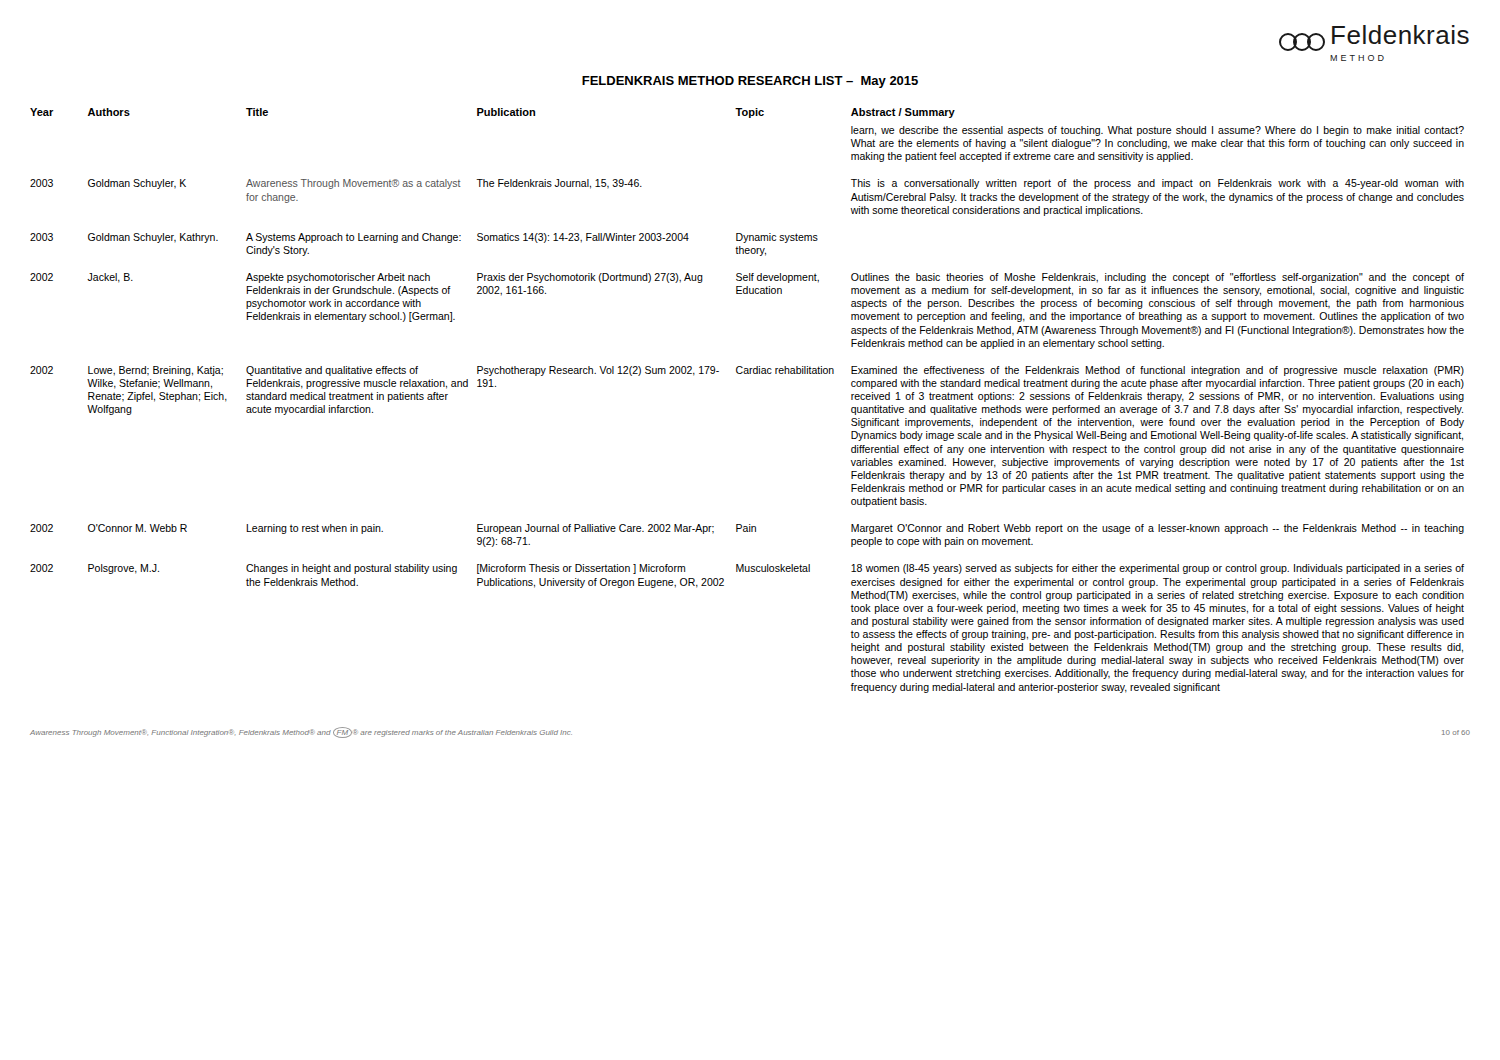Feldenkrais
METHOD
FELDENKRAIS METHOD RESEARCH LIST – May 2015
| Year | Authors | Title | Publication | Topic | Abstract / Summary |
| --- | --- | --- | --- | --- | --- |
| | | | | | learn, we describe the essential aspects of touching. What posture should I assume? Where do I begin to make initial contact? What are the elements of having a "silent dialogue"? In concluding, we make clear that this form of touching can only succeed in making the patient feel accepted if extreme care and sensitivity is applied. |
| 2003 | Goldman Schuyler, K | Awareness Through Movement® as a catalyst for change. | The Feldenkrais Journal, 15, 39-46. | | This is a conversationally written report of the process and impact on Feldenkrais work with a 45-year-old woman with Autism/Cerebral Palsy. It tracks the development of the strategy of the work, the dynamics of the process of change and concludes with some theoretical considerations and practical implications. |
| 2003 | Goldman Schuyler, Kathryn. | A Systems Approach to Learning and Change: Cindy's Story. | Somatics 14(3): 14-23, Fall/Winter 2003-2004 | Dynamic systems theory, | |
| 2002 | Jackel, B. | Aspekte psychomotorischer Arbeit nach Feldenkrais in der Grundschule. (Aspects of psychomotor work in accordance with Feldenkrais in elementary school.) [German]. | Praxis der Psychomotorik (Dortmund) 27(3), Aug 2002, 161-166. | Self development, Education | Outlines the basic theories of Moshe Feldenkrais, including the concept of "effortless self-organization" and the concept of movement as a medium for self-development, in so far as it influences the sensory, emotional, social, cognitive and linguistic aspects of the person. Describes the process of becoming conscious of self through movement, the path from harmonious movement to perception and feeling, and the importance of breathing as a support to movement. Outlines the application of two aspects of the Feldenkrais Method, ATM (Awareness Through Movement®) and FI (Functional Integration®). Demonstrates how the Feldenkrais method can be applied in an elementary school setting. |
| 2002 | Lowe, Bernd; Breining, Katja; Wilke, Stefanie; Wellmann, Renate; Zipfel, Stephan; Eich, Wolfgang | Quantitative and qualitative effects of Feldenkrais, progressive muscle relaxation, and standard medical treatment in patients after acute myocardial infarction. | Psychotherapy Research. Vol 12(2) Sum 2002, 179-191. | Cardiac rehabilitation | Examined the effectiveness of the Feldenkrais Method of functional integration and of progressive muscle relaxation (PMR) compared with the standard medical treatment during the acute phase after myocardial infarction. Three patient groups (20 in each) received 1 of 3 treatment options: 2 sessions of Feldenkrais therapy, 2 sessions of PMR, or no intervention. Evaluations using quantitative and qualitative methods were performed an average of 3.7 and 7.8 days after Ss' myocardial infarction, respectively. Significant improvements, independent of the intervention, were found over the evaluation period in the Perception of Body Dynamics body image scale and in the Physical Well-Being and Emotional Well-Being quality-of-life scales. A statistically significant, differential effect of any one intervention with respect to the control group did not arise in any of the quantitative questionnaire variables examined. However, subjective improvements of varying description were noted by 17 of 20 patients after the 1st Feldenkrais therapy and by 13 of 20 patients after the 1st PMR treatment. The qualitative patient statements support using the Feldenkrais method or PMR for particular cases in an acute medical setting and continuing treatment during rehabilitation or on an outpatient basis. |
| 2002 | O'Connor M. Webb R | Learning to rest when in pain. | European Journal of Palliative Care. 2002 Mar-Apr; 9(2): 68-71. | Pain | Margaret O'Connor and Robert Webb report on the usage of a lesser-known approach -- the Feldenkrais Method -- in teaching people to cope with pain on movement. |
| 2002 | Polsgrove, M.J. | Changes in height and postural stability using the Feldenkrais Method. | [Microform Thesis or Dissertation ] Microform Publications, University of Oregon Eugene, OR, 2002 | Musculoskeletal | 18 women (l8-45 years) served as subjects for either the experimental group or control group. Individuals participated in a series of exercises designed for either the experimental or control group. The experimental group participated in a series of Feldenkrais Method(TM) exercises, while the control group participated in a series of related stretching exercise. Exposure to each condition took place over a four-week period, meeting two times a week for 35 to 45 minutes, for a total of eight sessions. Values of height and postural stability were gained from the sensor information of designated marker sites. A multiple regression analysis was used to assess the effects of group training, pre- and post-participation. Results from this analysis showed that no significant difference in height and postural stability existed between the Feldenkrais Method(TM) group and the stretching group. These results did, however, reveal superiority in the amplitude during medial-lateral sway in subjects who received Feldenkrais Method(TM) over those who underwent stretching exercises. Additionally, the frequency during medial-lateral sway, and for the interaction values for frequency during medial-lateral and anterior-posterior sway, revealed significant |
Awareness Through Movement®, Functional Integration®, Feldenkrais Method® and FM® are registered marks of the Australian Feldenkrais Guild Inc.
10 of 60